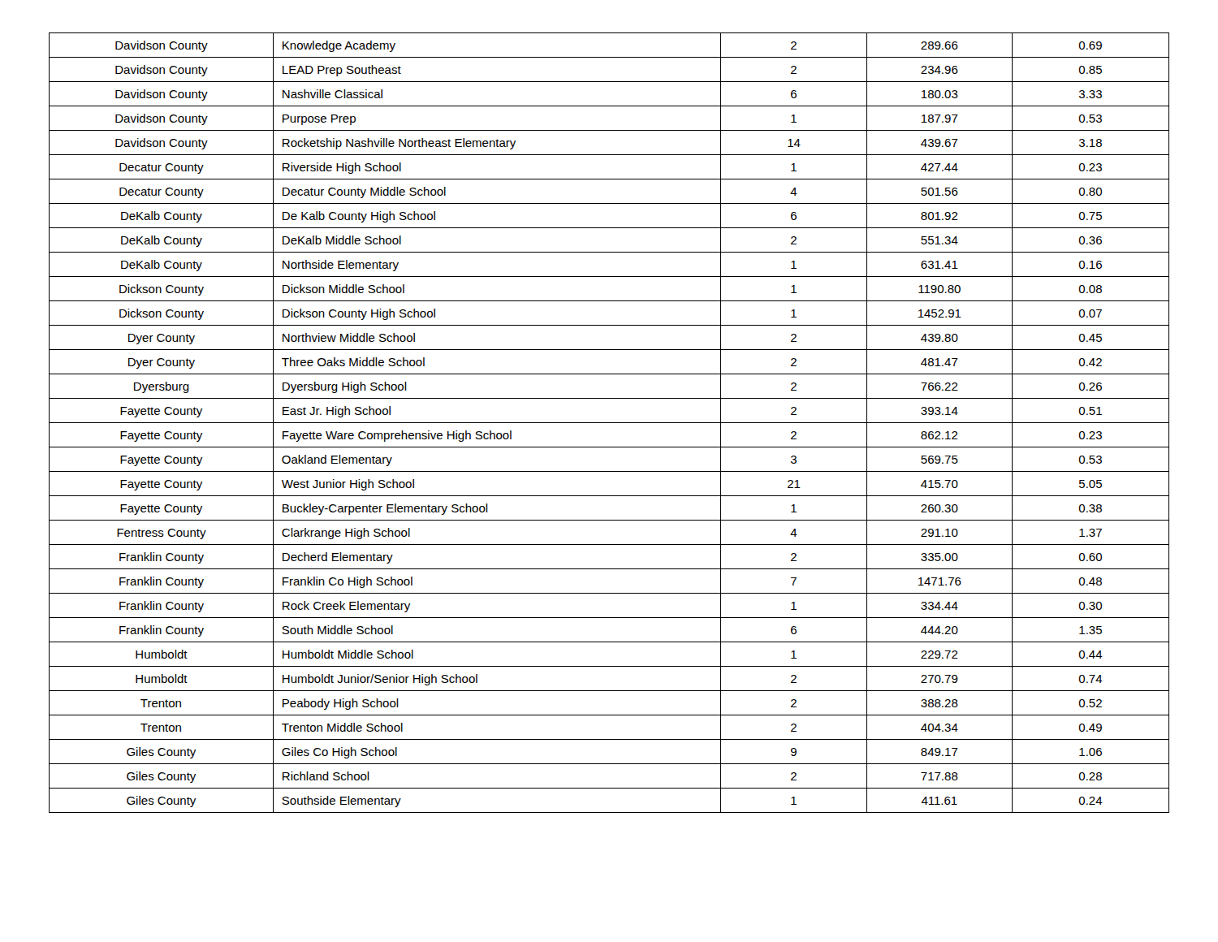| Davidson County | Knowledge Academy | 2 | 289.66 | 0.69 |
| Davidson County | LEAD Prep Southeast | 2 | 234.96 | 0.85 |
| Davidson County | Nashville Classical | 6 | 180.03 | 3.33 |
| Davidson County | Purpose Prep | 1 | 187.97 | 0.53 |
| Davidson County | Rocketship Nashville Northeast Elementary | 14 | 439.67 | 3.18 |
| Decatur County | Riverside High School | 1 | 427.44 | 0.23 |
| Decatur County | Decatur County Middle School | 4 | 501.56 | 0.80 |
| DeKalb County | De Kalb County High School | 6 | 801.92 | 0.75 |
| DeKalb County | DeKalb Middle School | 2 | 551.34 | 0.36 |
| DeKalb County | Northside Elementary | 1 | 631.41 | 0.16 |
| Dickson County | Dickson Middle School | 1 | 1190.80 | 0.08 |
| Dickson County | Dickson County High School | 1 | 1452.91 | 0.07 |
| Dyer County | Northview Middle School | 2 | 439.80 | 0.45 |
| Dyer County | Three Oaks Middle School | 2 | 481.47 | 0.42 |
| Dyersburg | Dyersburg High School | 2 | 766.22 | 0.26 |
| Fayette County | East Jr. High School | 2 | 393.14 | 0.51 |
| Fayette County | Fayette Ware Comprehensive High School | 2 | 862.12 | 0.23 |
| Fayette County | Oakland Elementary | 3 | 569.75 | 0.53 |
| Fayette County | West Junior High School | 21 | 415.70 | 5.05 |
| Fayette County | Buckley-Carpenter Elementary School | 1 | 260.30 | 0.38 |
| Fentress County | Clarkrange High School | 4 | 291.10 | 1.37 |
| Franklin County | Decherd Elementary | 2 | 335.00 | 0.60 |
| Franklin County | Franklin Co High School | 7 | 1471.76 | 0.48 |
| Franklin County | Rock Creek Elementary | 1 | 334.44 | 0.30 |
| Franklin County | South Middle School | 6 | 444.20 | 1.35 |
| Humboldt | Humboldt Middle School | 1 | 229.72 | 0.44 |
| Humboldt | Humboldt Junior/Senior High School | 2 | 270.79 | 0.74 |
| Trenton | Peabody High School | 2 | 388.28 | 0.52 |
| Trenton | Trenton Middle School | 2 | 404.34 | 0.49 |
| Giles County | Giles Co High School | 9 | 849.17 | 1.06 |
| Giles County | Richland School | 2 | 717.88 | 0.28 |
| Giles County | Southside Elementary | 1 | 411.61 | 0.24 |